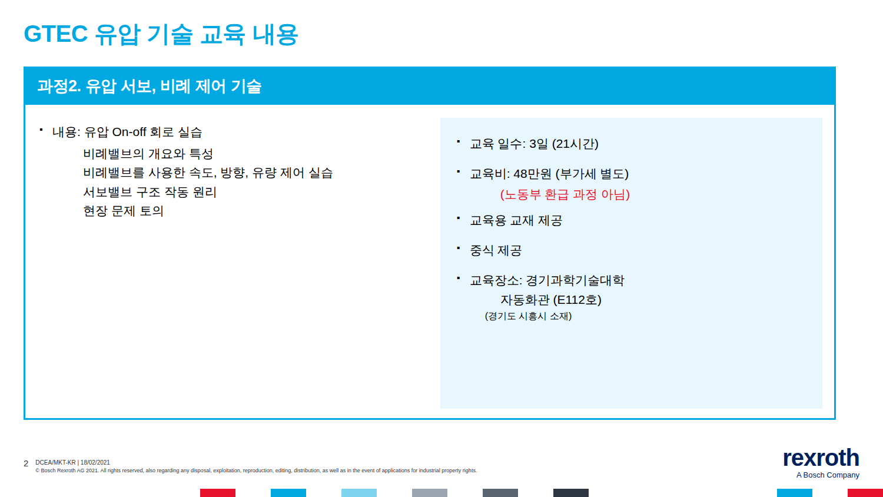GTEC 유압 기술 교육 내용
과정2. 유압 서보, 비례 제어 기술
내용: 유압 On-off 회로 실습
비례밸브의 개요와 특성
비례밸브를 사용한 속도, 방향, 유량 제어 실습
서보밸브 구조 작동 원리
현장 문제 토의
교육 일수: 3일 (21시간)
교육비: 48만원 (부가세 별도)
(노동부 환급 과정 아님)
교육용 교재 제공
중식 제공
교육장소: 경기과학기술대학
자동화관 (E112호)
(경기도 시흥시 소재)
2
DCEA/MKT-KR | 18/02/2021
© Bosch Rexroth AG 2021. All rights reserved, also regarding any disposal, exploitation, reproduction, editing, distribution, as well as in the event of applications for industrial property rights.
rexroth
A Bosch Company